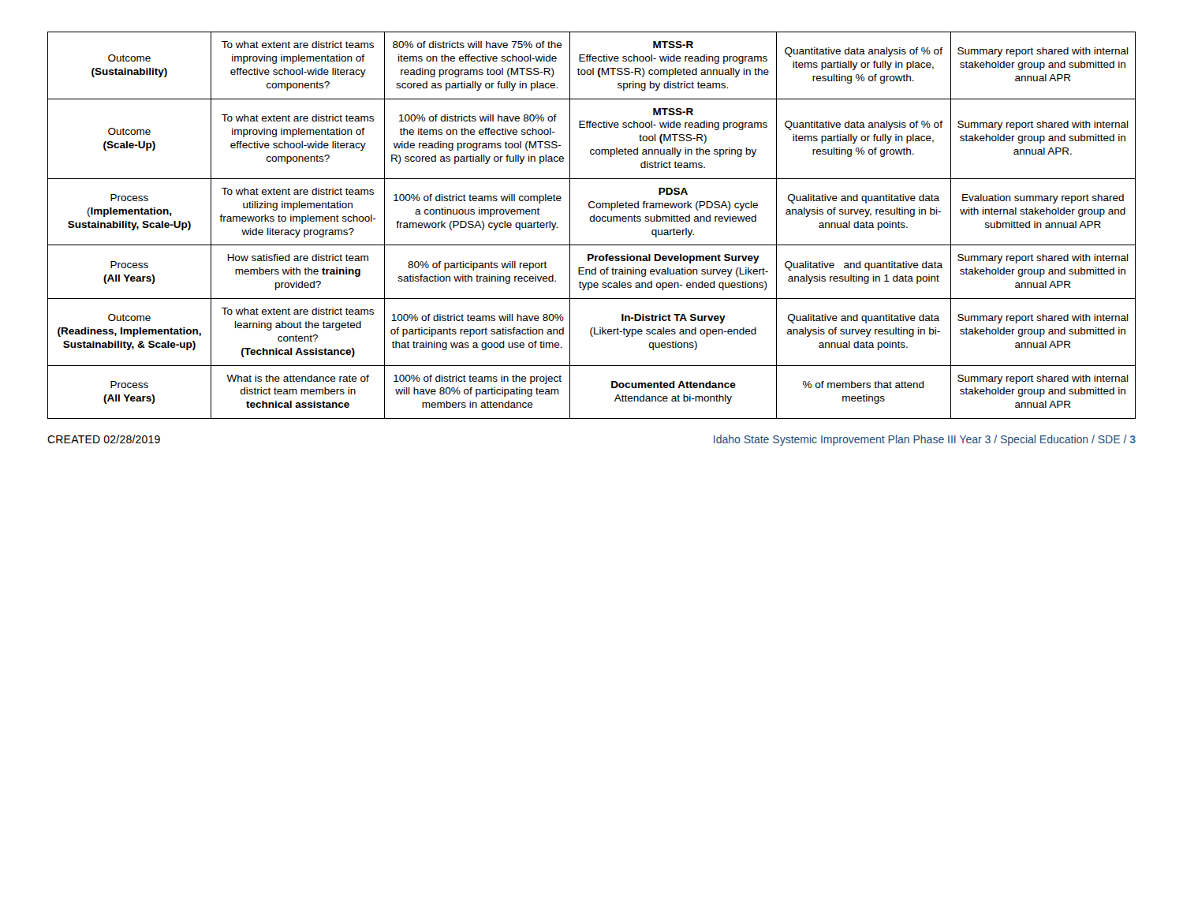| Outcome (Sustainability) | To what extent are district teams improving implementation of effective school-wide literacy components? | 80% of districts will have 75% of the items on the effective school-wide reading programs tool (MTSS-R) scored as partially or fully in place. | MTSS-R Effective school- wide reading programs tool ( MTSS-R) completed annually in the spring by district teams. | Quantitative data analysis of % of items partially or fully in place, resulting % of growth. | Summary report shared with internal stakeholder group and submitted in annual APR |
| Outcome (Scale-Up) | To what extent are district teams improving implementation of effective school-wide literacy components? | 100% of districts will have 80% of the items on the effective school-wide reading programs tool (MTSS-R) scored as partially or fully in place | MTSS-R Effective school- wide reading programs tool ( MTSS-R) completed annually in the spring by district teams. | Quantitative data analysis of % of items partially or fully in place, resulting % of growth. | Summary report shared with internal stakeholder group and submitted in annual APR. |
| Process ( Implementation, Sustainability, Scale-Up) | To what extent are district teams utilizing implementation frameworks to implement school-wide literacy programs? | 100% of district teams will complete a continuous improvement framework (PDSA) cycle quarterly. | PDSA Completed framework (PDSA) cycle documents submitted and reviewed quarterly. | Qualitative and quantitative data analysis of survey, resulting in bi-annual data points. | Evaluation summary report shared with internal stakeholder group and submitted in annual APR |
| Process (All Years) | How satisfied are district team members with the training provided? | 80% of participants will report satisfaction with training received. | Professional Development Survey End of training evaluation survey (Likert-type scales and open- ended questions) | Qualitative and quantitative data analysis resulting in 1 data point | Summary report shared with internal stakeholder group and submitted in annual APR |
| Outcome (Readiness, Implementation, Sustainability, & Scale-up) | To what extent are district teams learning about the targeted content? (Technical Assistance) | 100% of district teams will have 80% of participants report satisfaction and that training was a good use of time. | In-District TA Survey (Likert-type scales and open-ended questions) | Qualitative and quantitative data analysis of survey resulting in bi-annual data points. | Summary report shared with internal stakeholder group and submitted in annual APR |
| Process (All Years) | What is the attendance rate of district team members in technical assistance | 100% of district teams in the project will have 80% of participating team members in attendance | Documented Attendance Attendance at bi-monthly | % of members that attend meetings | Summary report shared with internal stakeholder group and submitted in annual APR |
CREATED 02/28/2019
Idaho State Systemic Improvement Plan Phase III Year 3 / Special Education / SDE / 3